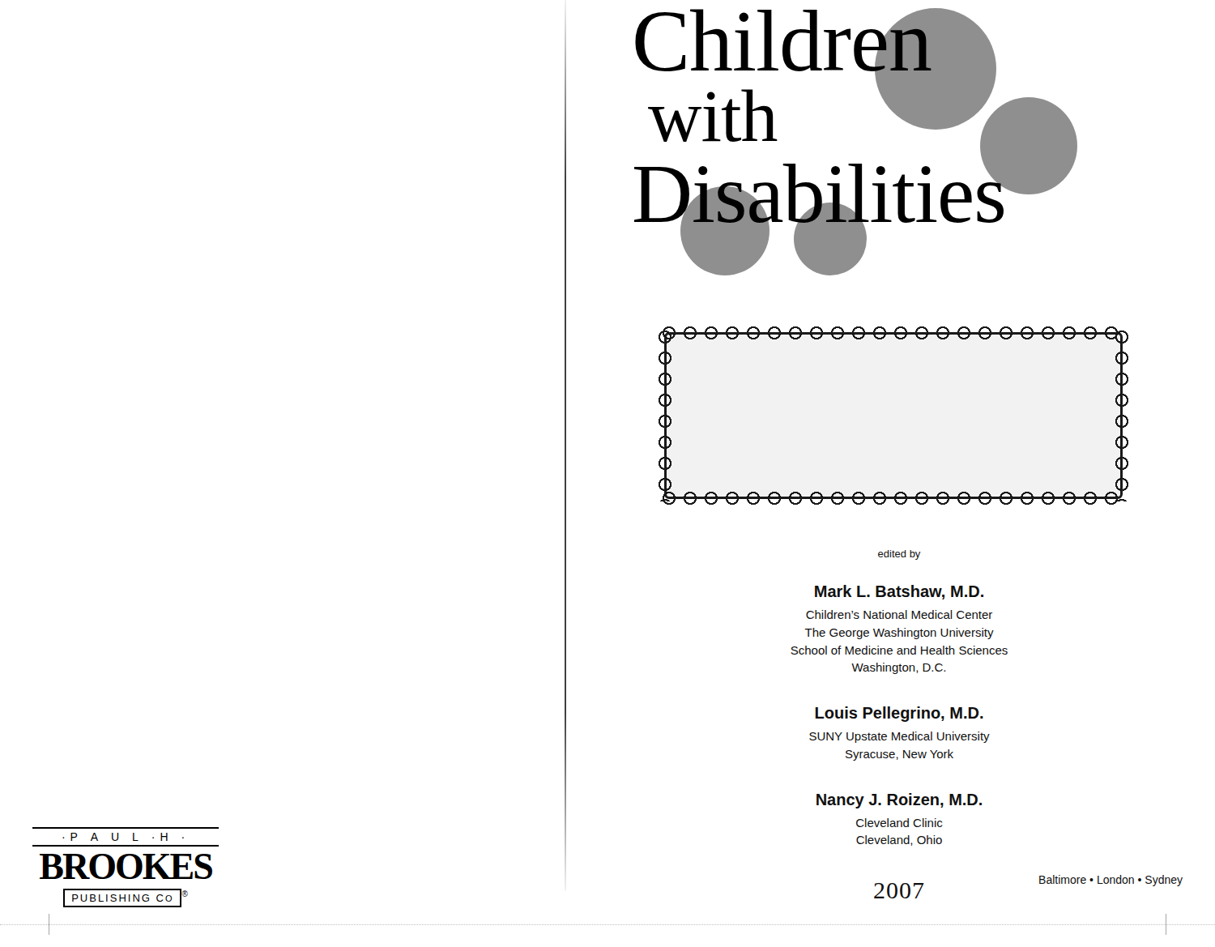Children
with
Disabilities
edited by
Mark L. Batshaw, M.D.
Children’s National Medical Center
The George Washington University
School of Medicine and Health Sciences
Washington, D.C.
Louis Pellegrino, M.D.
SUNY Upstate Medical University
Syracuse, New York
Nancy J. Roizen, M.D.
Cleveland Clinic
Cleveland, Ohio
2007
·P A U L ·H ·
BROOKES
PUBLISHING CO®
Baltimore • London • Sydney